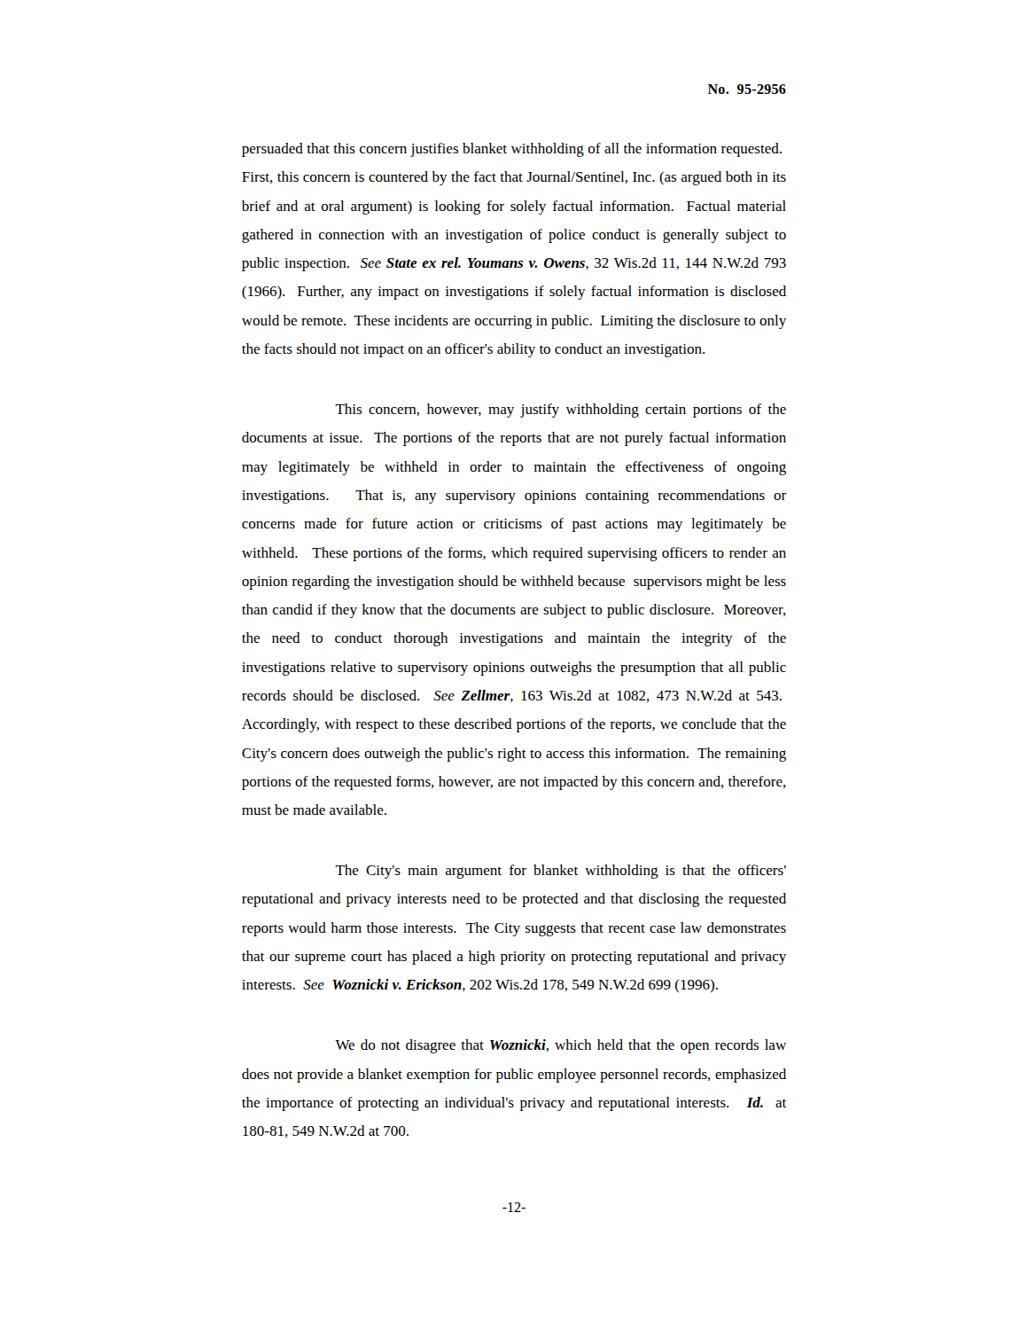No. 95-2956
persuaded that this concern justifies blanket withholding of all the information requested. First, this concern is countered by the fact that Journal/Sentinel, Inc. (as argued both in its brief and at oral argument) is looking for solely factual information. Factual material gathered in connection with an investigation of police conduct is generally subject to public inspection. See State ex rel. Youmans v. Owens, 32 Wis.2d 11, 144 N.W.2d 793 (1966). Further, any impact on investigations if solely factual information is disclosed would be remote. These incidents are occurring in public. Limiting the disclosure to only the facts should not impact on an officer's ability to conduct an investigation.
This concern, however, may justify withholding certain portions of the documents at issue. The portions of the reports that are not purely factual information may legitimately be withheld in order to maintain the effectiveness of ongoing investigations. That is, any supervisory opinions containing recommendations or concerns made for future action or criticisms of past actions may legitimately be withheld. These portions of the forms, which required supervising officers to render an opinion regarding the investigation should be withheld because supervisors might be less than candid if they know that the documents are subject to public disclosure. Moreover, the need to conduct thorough investigations and maintain the integrity of the investigations relative to supervisory opinions outweighs the presumption that all public records should be disclosed. See Zellmer, 163 Wis.2d at 1082, 473 N.W.2d at 543. Accordingly, with respect to these described portions of the reports, we conclude that the City's concern does outweigh the public's right to access this information. The remaining portions of the requested forms, however, are not impacted by this concern and, therefore, must be made available.
The City's main argument for blanket withholding is that the officers' reputational and privacy interests need to be protected and that disclosing the requested reports would harm those interests. The City suggests that recent case law demonstrates that our supreme court has placed a high priority on protecting reputational and privacy interests. See Woznicki v. Erickson, 202 Wis.2d 178, 549 N.W.2d 699 (1996).
We do not disagree that Woznicki, which held that the open records law does not provide a blanket exemption for public employee personnel records, emphasized the importance of protecting an individual's privacy and reputational interests. Id. at 180-81, 549 N.W.2d at 700.
-12-